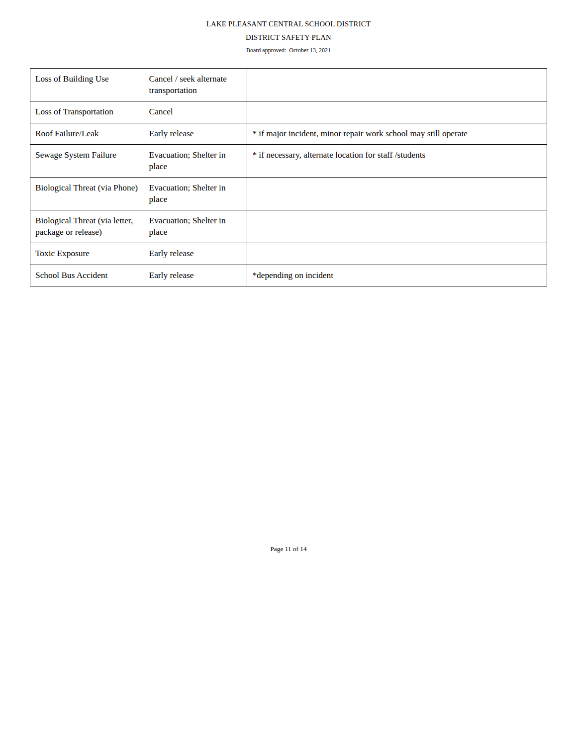LAKE PLEASANT CENTRAL SCHOOL DISTRICT
DISTRICT SAFETY PLAN
Board approved: October 13, 2021
| Loss of Building Use | Cancel / seek alternate transportation | |
| Loss of Transportation | Cancel | |
| Roof Failure/Leak | Early release | * if major incident, minor repair work school may still operate |
| Sewage System Failure | Evacuation; Shelter in place | * if necessary, alternate location for staff /students |
| Biological Threat (via Phone) | Evacuation; Shelter in place | |
| Biological Threat (via letter, package or release) | Evacuation; Shelter in place | |
| Toxic Exposure | Early release | |
| School Bus Accident | Early release | *depending on incident |
Page 11 of 14